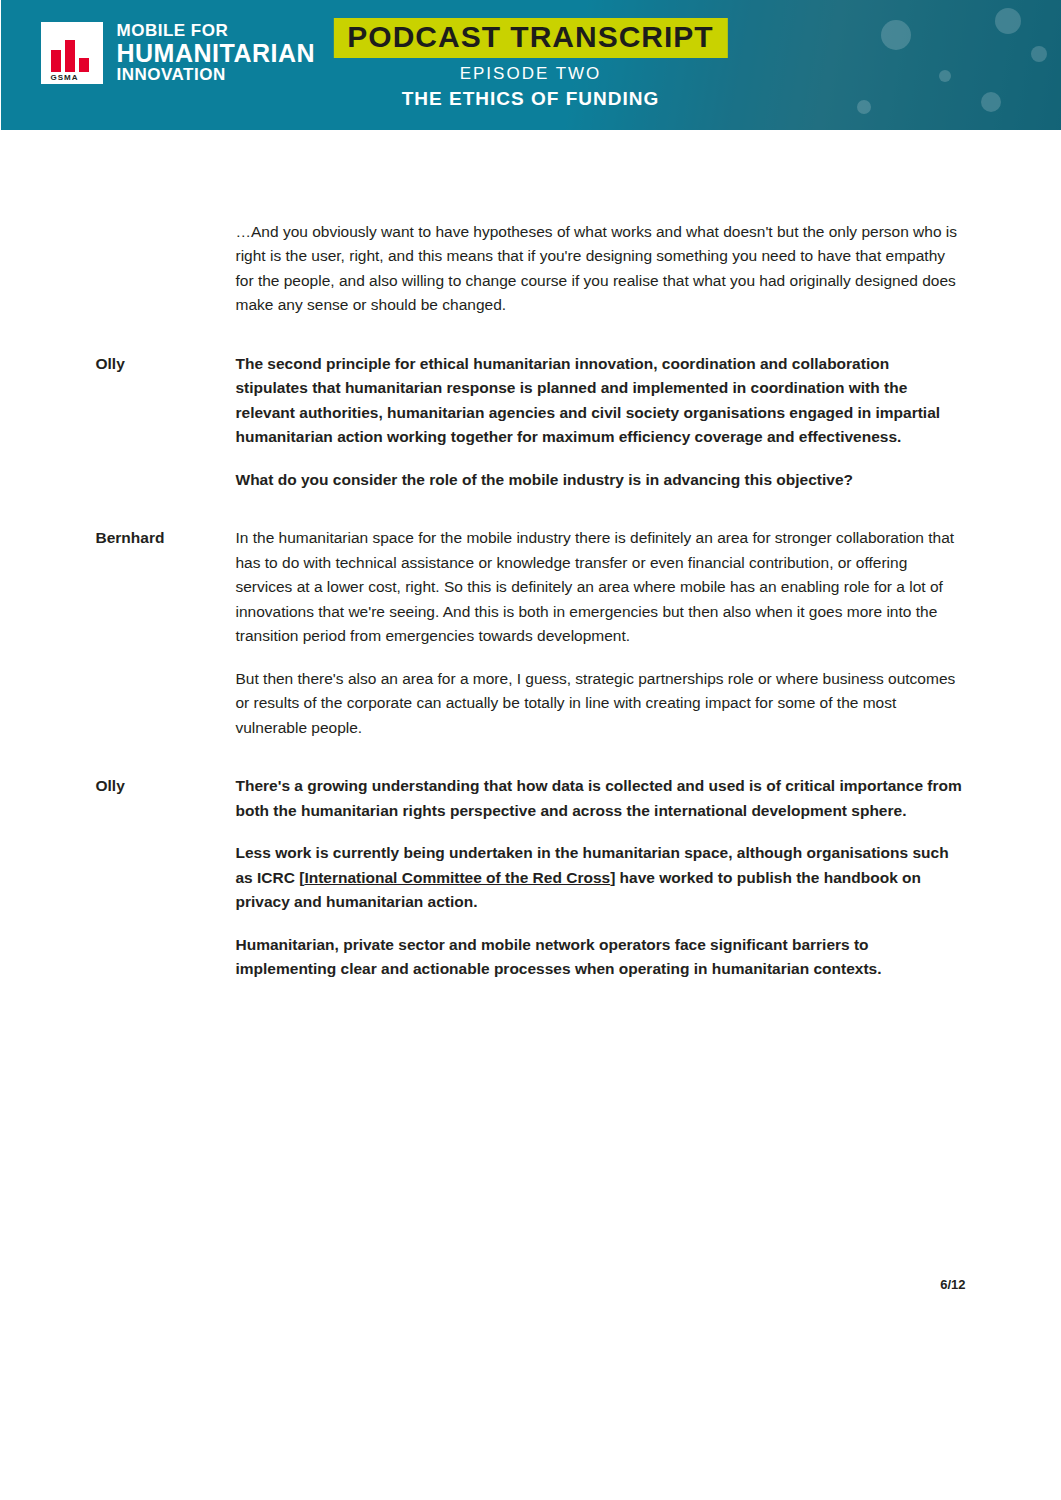GSMA
MOBILE FOR
HUMANITARIAN
INNOVATION
PODCAST TRANSCRIPT
EPISODE TWO
THE ETHICS OF FUNDING
…And you obviously want to have hypotheses of what works and what doesn't but the only person who is right is the user, right, and this means that if you're designing something you need to have that empathy for the people, and also willing to change course if you realise that what you had originally designed does make any sense or should be changed.
Olly
The second principle for ethical humanitarian innovation, coordination and collaboration stipulates that humanitarian response is planned and implemented in coordination with the relevant authorities, humanitarian agencies and civil society organisations engaged in impartial humanitarian action working together for maximum efficiency coverage and effectiveness.
What do you consider the role of the mobile industry is in advancing this objective?
Bernhard
In the humanitarian space for the mobile industry there is definitely an area for stronger collaboration that has to do with technical assistance or knowledge transfer or even financial contribution, or offering services at a lower cost, right. So this is definitely an area where mobile has an enabling role for a lot of innovations that we're seeing. And this is both in emergencies but then also when it goes more into the transition period from emergencies towards development.
But then there's also an area for a more, I guess, strategic partnerships role or where business outcomes or results of the corporate can actually be totally in line with creating impact for some of the most vulnerable people.
Olly
There's a growing understanding that how data is collected and used is of critical importance from both the humanitarian rights perspective and across the international development sphere.
Less work is currently being undertaken in the humanitarian space, although organisations such as ICRC [International Committee of the Red Cross] have worked to publish the handbook on privacy and humanitarian action.
Humanitarian, private sector and mobile network operators face significant barriers to implementing clear and actionable processes when operating in humanitarian contexts.
6/12